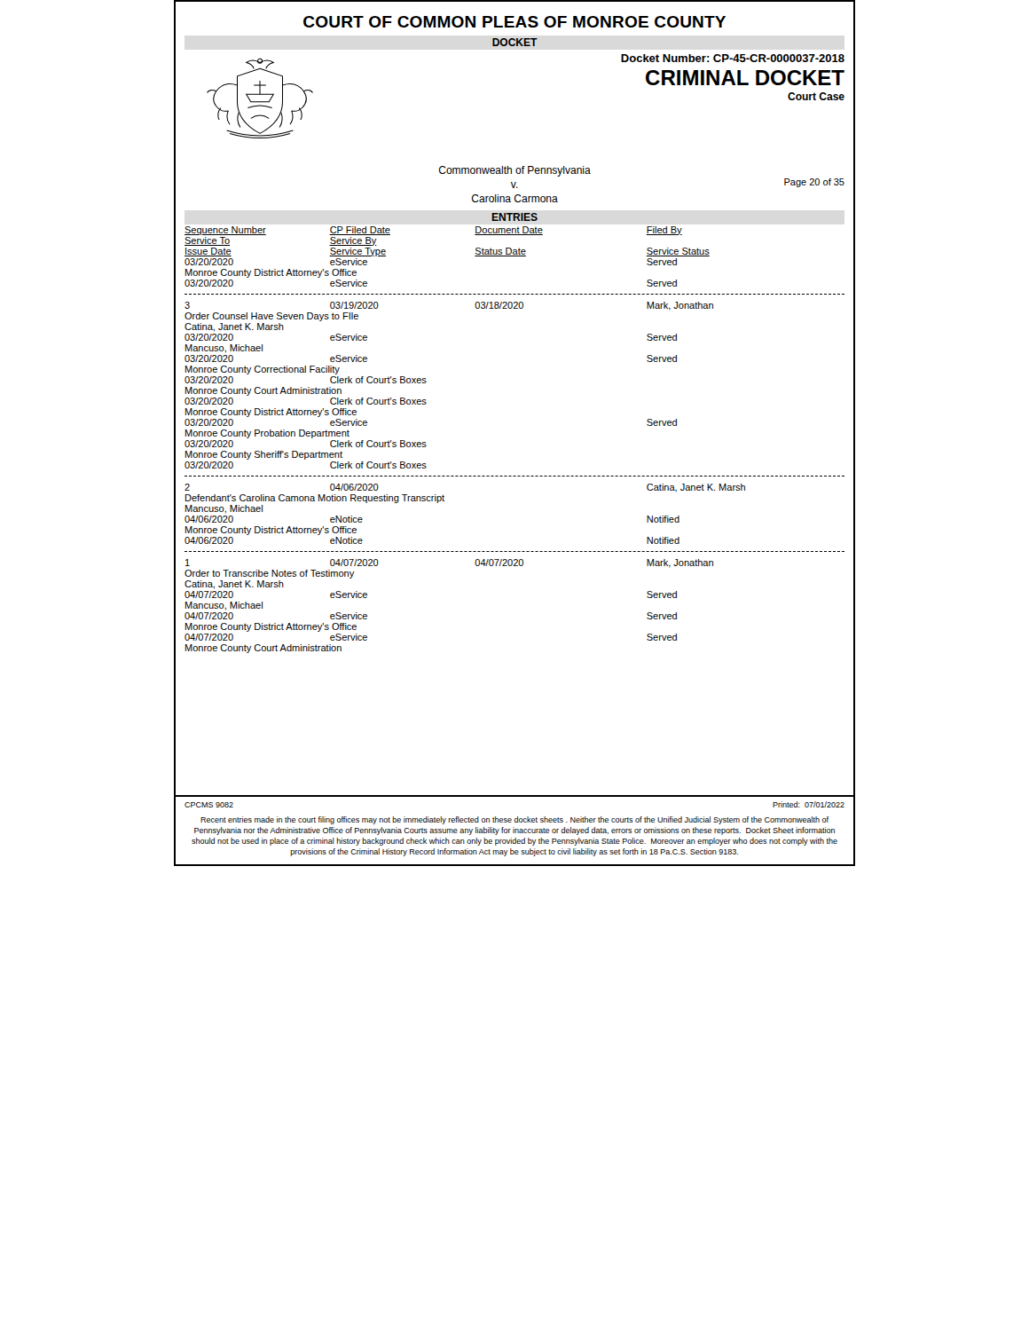COURT OF COMMON PLEAS OF MONROE COUNTY
DOCKET
Docket Number: CP-45-CR-0000037-2018
CRIMINAL DOCKET
Court Case
Page 20 of 35
Commonwealth of Pennsylvania
v.
Carolina Carmona
ENTRIES
| Sequence Number | CP Filed Date | Document Date | Filed By |
| Service To | Service By |
| Issue Date | Service Type | Status Date | Service Status |
| 03/20/2020 | eService | | Served |
| Monroe County District Attorney's Office |
| 03/20/2020 | eService | | Served |
| 3 | 03/19/2020 | 03/18/2020 | Mark, Jonathan |
| Order Counsel Have Seven Days to FIle |
| Catina, Janet K. Marsh |
| 03/20/2020 | eService | | Served |
| Mancuso, Michael |
| 03/20/2020 | eService | | Served |
| Monroe County Correctional Facility |
| 03/20/2020 | Clerk of Court's Boxes | | |
| Monroe County Court Administration |
| 03/20/2020 | Clerk of Court's Boxes | | |
| Monroe County District Attorney's Office |
| 03/20/2020 | eService | | Served |
| Monroe County Probation Department |
| 03/20/2020 | Clerk of Court's Boxes | | |
| Monroe County Sheriff's Department |
| 03/20/2020 | Clerk of Court's Boxes | | |
| 2 | 04/06/2020 | | Catina, Janet K. Marsh |
| Defendant's Carolina Camona Motion Requesting Transcript |
| Mancuso, Michael |
| 04/06/2020 | eNotice | | Notified |
| Monroe County District Attorney's Office |
| 04/06/2020 | eNotice | | Notified |
| 1 | 04/07/2020 | 04/07/2020 | Mark, Jonathan |
| Order to Transcribe Notes of Testimony |
| Catina, Janet K. Marsh |
| 04/07/2020 | eService | | Served |
| Mancuso, Michael |
| 04/07/2020 | eService | | Served |
| Monroe County District Attorney's Office |
| 04/07/2020 | eService | | Served |
| Monroe County Court Administration |
CPCMS 9082
Printed: 07/01/2022
Recent entries made in the court filing offices may not be immediately reflected on these docket sheets . Neither the courts of the Unified Judicial System of the Commonwealth of Pennsylvania nor the Administrative Office of Pennsylvania Courts assume any liability for inaccurate or delayed data, errors or omissions on these reports. Docket Sheet information should not be used in place of a criminal history background check which can only be provided by the Pennsylvania State Police. Moreover an employer who does not comply with the provisions of the Criminal History Record Information Act may be subject to civil liability as set forth in 18 Pa.C.S. Section 9183.